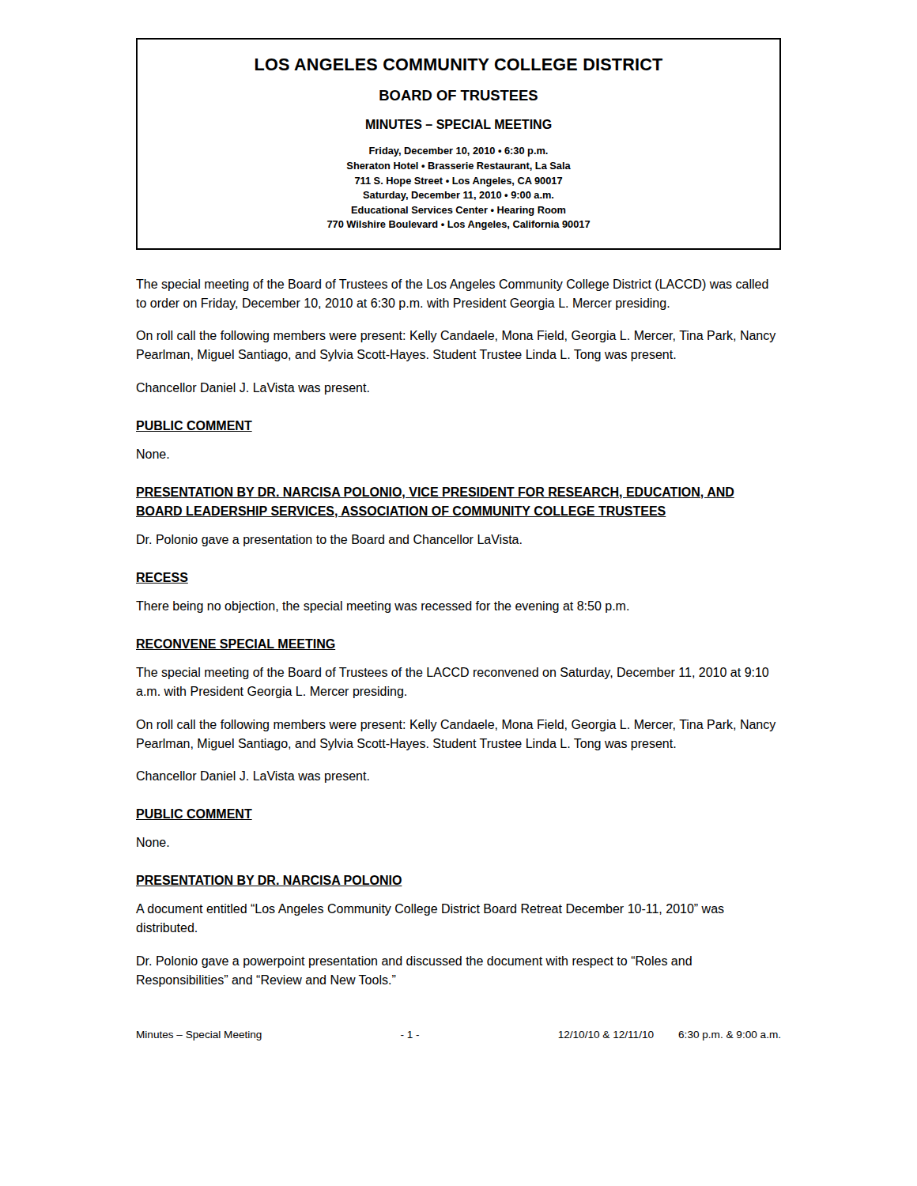LOS ANGELES COMMUNITY COLLEGE DISTRICT
BOARD OF TRUSTEES
MINUTES – SPECIAL MEETING
Friday, December 10, 2010 • 6:30 p.m.
Sheraton Hotel • Brasserie Restaurant, La Sala
711 S. Hope Street • Los Angeles, CA 90017
Saturday, December 11, 2010 • 9:00 a.m.
Educational Services Center • Hearing Room
770 Wilshire Boulevard • Los Angeles, California 90017
The special meeting of the Board of Trustees of the Los Angeles Community College District (LACCD) was called to order on Friday, December 10, 2010 at 6:30 p.m. with President Georgia L. Mercer presiding.
On roll call the following members were present: Kelly Candaele, Mona Field, Georgia L. Mercer, Tina Park, Nancy Pearlman, Miguel Santiago, and Sylvia Scott-Hayes. Student Trustee Linda L. Tong was present.
Chancellor Daniel J. LaVista was present.
Public Comment
None.
Presentation by Dr. Narcisa Polonio, Vice President for Research, Education, and Board Leadership Services, Association of Community College Trustees
Dr. Polonio gave a presentation to the Board and Chancellor LaVista.
Recess
There being no objection, the special meeting was recessed for the evening at 8:50 p.m.
Reconvene Special Meeting
The special meeting of the Board of Trustees of the LACCD reconvened on Saturday, December 11, 2010 at 9:10 a.m. with President Georgia L. Mercer presiding.
On roll call the following members were present: Kelly Candaele, Mona Field, Georgia L. Mercer, Tina Park, Nancy Pearlman, Miguel Santiago, and Sylvia Scott-Hayes. Student Trustee Linda L. Tong was present.
Chancellor Daniel J. LaVista was present.
Public Comment
None.
Presentation by Dr. Narcisa Polonio
A document entitled “Los Angeles Community College District Board Retreat December 10-11, 2010” was distributed.
Dr. Polonio gave a powerpoint presentation and discussed the document with respect to “Roles and Responsibilities” and “Review and New Tools.”
Minutes – Special Meeting
- 1 -
12/10/10 & 12/11/10 6:30 p.m. & 9:00 a.m.